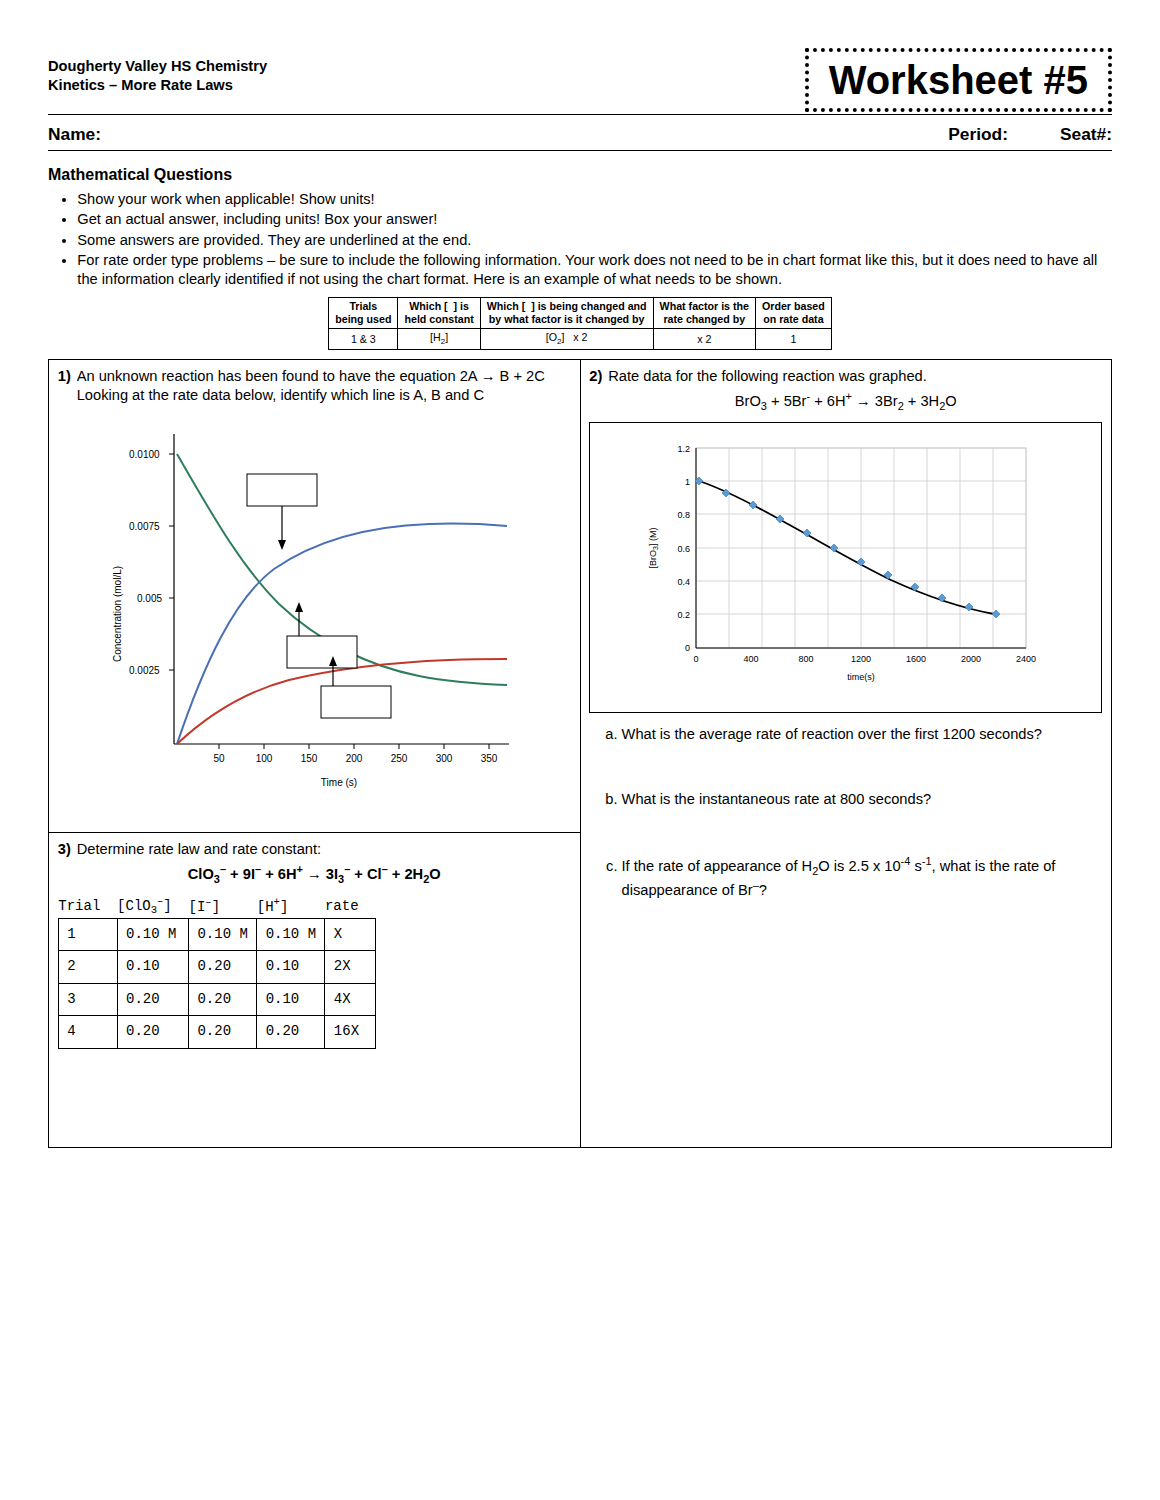Dougherty Valley HS Chemistry
Kinetics – More Rate Laws
Worksheet #5
Name: Period: Seat#:
Mathematical Questions
Show your work when applicable! Show units!
Get an actual answer, including units! Box your answer!
Some answers are provided. They are underlined at the end.
For rate order type problems – be sure to include the following information. Your work does not need to be in chart format like this, but it does need to have all the information clearly identified if not using the chart format. Here is an example of what needs to be shown.
| Trials being used | Which [ ] is held constant | Which [ ] is being changed and by what factor is it changed by | What factor is the rate changed by | Order based on rate data |
| --- | --- | --- | --- | --- |
| 1 & 3 | [H 2 ] | [O 2 ] x 2 | x 2 | 1 |
| 1) An unknown reaction has been found to have the equation 2A → B + 2C Looking at the rate data below, identify which line is A, B and C 0.0100 0.0075 0.005 0.0025 Concentration (mol/L) 50 100 150 200 250 300 350 Time (s) | 2) Rate data for the following reaction was graphed. BrO 3 + 5Br - + 6H + → 3Br 2 + 3H 2 O 1.2 1 0.8 0.6 0.4 0.2 0 [BrO 3 ] (M) 0 400 800 1200 1600 2000 2400 time(s) What is the average rate of reaction over the first 1200 seconds? What is the instantaneous rate at 800 seconds? If the rate of appearance of H 2 O is 2.5 x 10 -4 s -1 , what is the rate of disappearance of Br – ? |
| 3) Determine rate law and rate constant: ClO 3 – + 9I – + 6H + → 3I 3 – + Cl – + 2H 2 O / Trial / [ClO 3 – ] / [I – ] / [H + ] / rate / / --- / --- / --- / --- / --- / / 1 / 0.10 M / 0.10 M / 0.10 M / X / / 2 / 0.10 / 0.20 / 0.10 / 2X / / 3 / 0.20 / 0.20 / 0.10 / 4X / / 4 / 0.20 / 0.20 / 0.20 / 16X / |